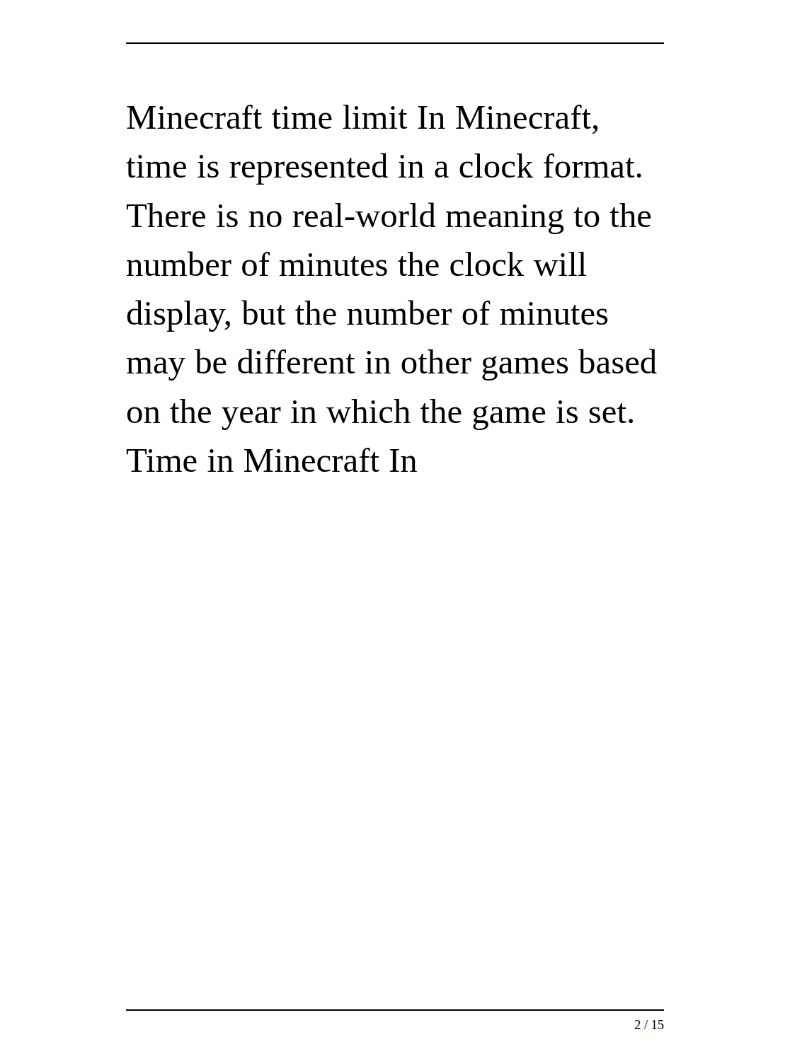Minecraft time limit In Minecraft, time is represented in a clock format. There is no real-world meaning to the number of minutes the clock will display, but the number of minutes may be different in other games based on the year in which the game is set. Time in Minecraft In
2 / 15